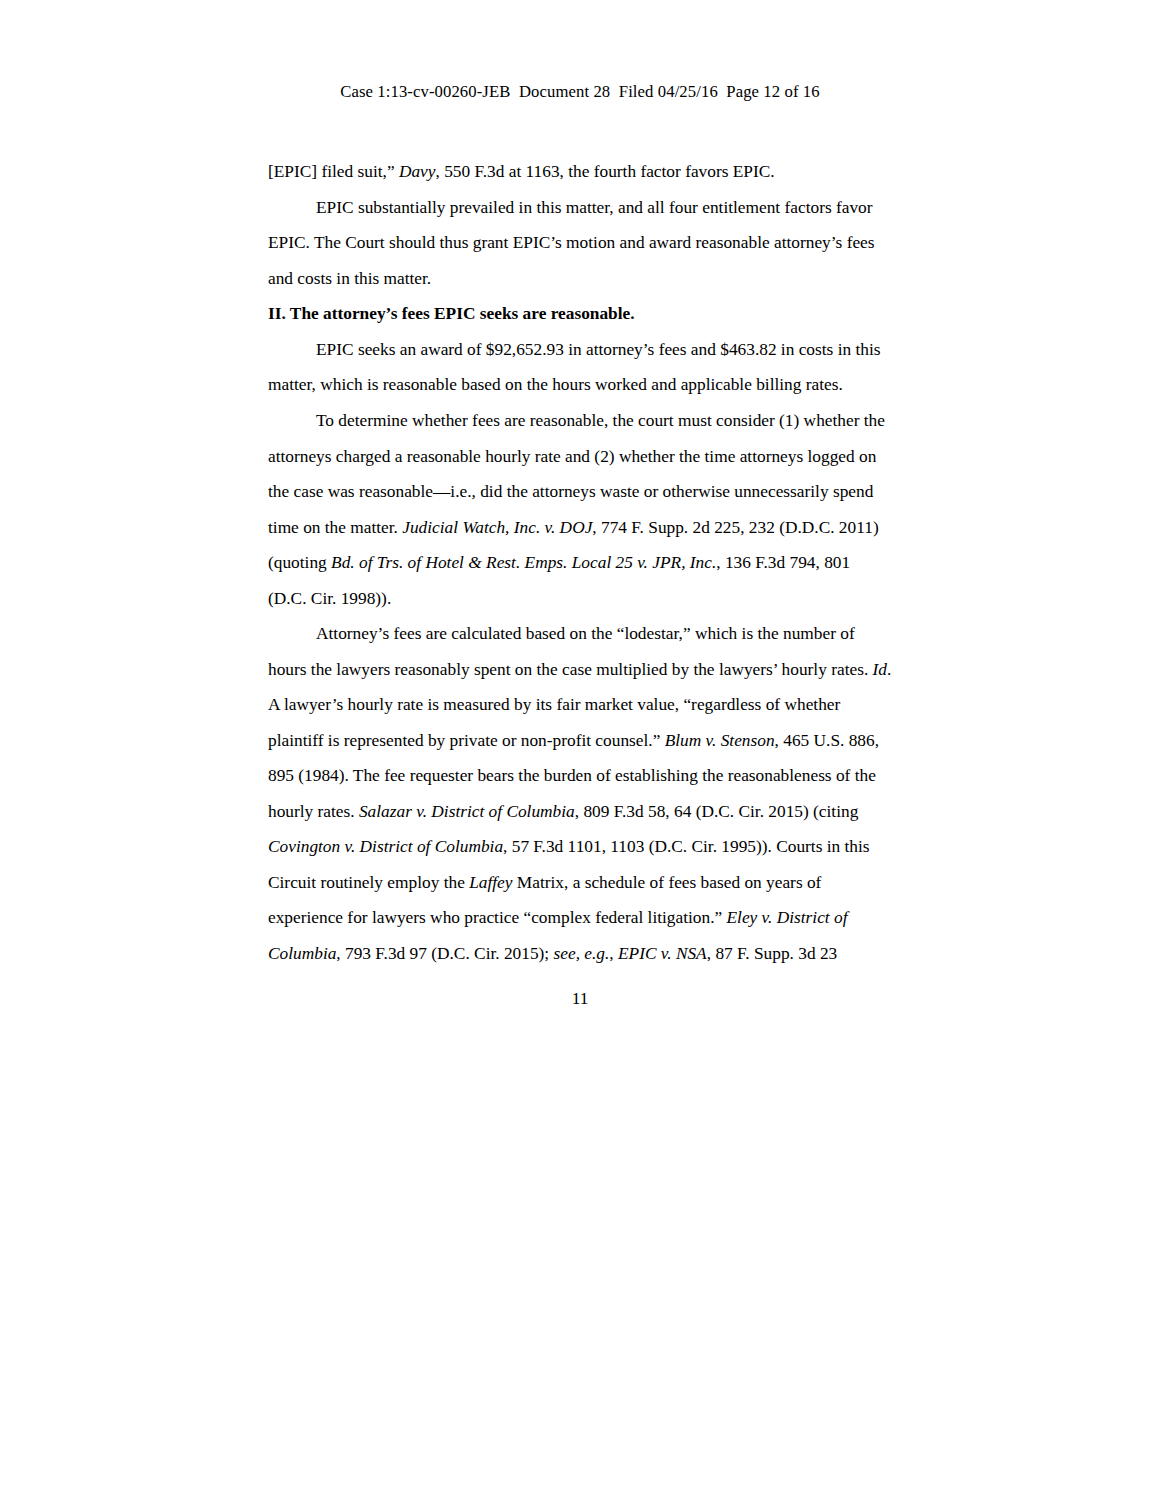Case 1:13-cv-00260-JEB Document 28 Filed 04/25/16 Page 12 of 16
[EPIC] filed suit,” Davy, 550 F.3d at 1163, the fourth factor favors EPIC.
EPIC substantially prevailed in this matter, and all four entitlement factors favor EPIC. The Court should thus grant EPIC’s motion and award reasonable attorney’s fees and costs in this matter.
II. The attorney’s fees EPIC seeks are reasonable.
EPIC seeks an award of $92,652.93 in attorney’s fees and $463.82 in costs in this matter, which is reasonable based on the hours worked and applicable billing rates.
To determine whether fees are reasonable, the court must consider (1) whether the attorneys charged a reasonable hourly rate and (2) whether the time attorneys logged on the case was reasonable—i.e., did the attorneys waste or otherwise unnecessarily spend time on the matter. Judicial Watch, Inc. v. DOJ, 774 F. Supp. 2d 225, 232 (D.D.C. 2011) (quoting Bd. of Trs. of Hotel & Rest. Emps. Local 25 v. JPR, Inc., 136 F.3d 794, 801 (D.C. Cir. 1998)).
Attorney’s fees are calculated based on the “lodestar,” which is the number of hours the lawyers reasonably spent on the case multiplied by the lawyers’ hourly rates. Id. A lawyer’s hourly rate is measured by its fair market value, “regardless of whether plaintiff is represented by private or non-profit counsel.” Blum v. Stenson, 465 U.S. 886, 895 (1984). The fee requester bears the burden of establishing the reasonableness of the hourly rates. Salazar v. District of Columbia, 809 F.3d 58, 64 (D.C. Cir. 2015) (citing Covington v. District of Columbia, 57 F.3d 1101, 1103 (D.C. Cir. 1995)). Courts in this Circuit routinely employ the Laffey Matrix, a schedule of fees based on years of experience for lawyers who practice “complex federal litigation.” Eley v. District of Columbia, 793 F.3d 97 (D.C. Cir. 2015); see, e.g., EPIC v. NSA, 87 F. Supp. 3d 23
11